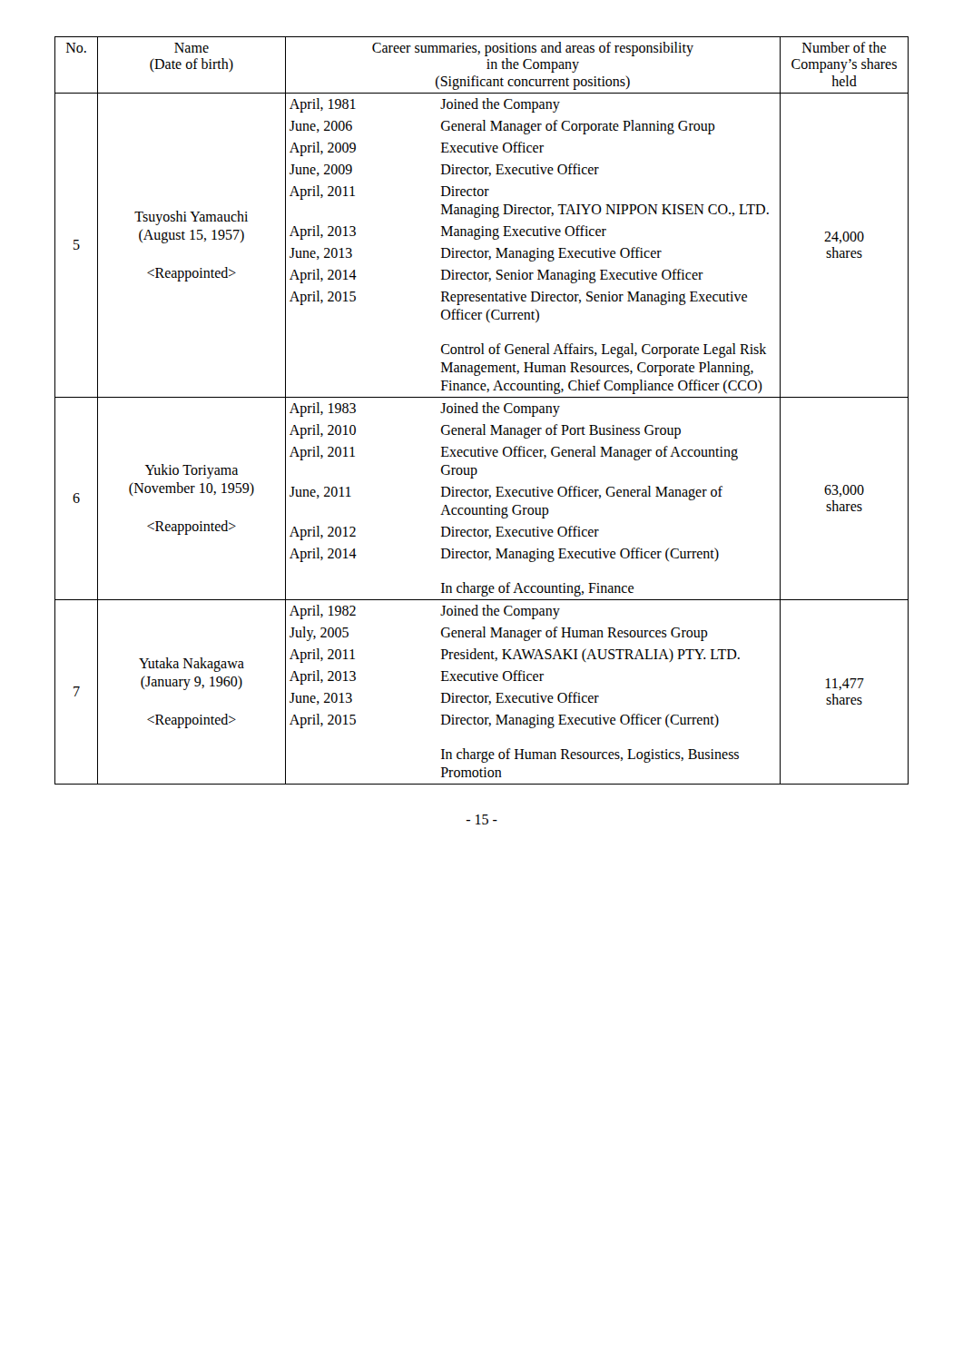| No. | Name (Date of birth) | Career summaries, positions and areas of responsibility in the Company (Significant concurrent positions) | Number of the Company’s shares held |
| --- | --- | --- | --- |
| 5 | Tsuyoshi Yamauchi (August 15, 1957) <Reappointed> | / April, 1981 / Joined the Company / / June, 2006 / General Manager of Corporate Planning Group / / April, 2009 / Executive Officer / / June, 2009 / Director, Executive Officer / / April, 2011 / Director Managing Director, TAIYO NIPPON KISEN CO., LTD. / / April, 2013 / Managing Executive Officer / / June, 2013 / Director, Managing Executive Officer / / April, 2014 / Director, Senior Managing Executive Officer / / April, 2015 / Representative Director, Senior Managing Executive Officer (Current) / / / Control of General Affairs, Legal, Corporate Legal Risk Management, Human Resources, Corporate Planning, Finance, Accounting, Chief Compliance Officer (CCO) / | 24,000 shares |
| 6 | Yukio Toriyama (November 10, 1959) <Reappointed> | / April, 1983 / Joined the Company / / April, 2010 / General Manager of Port Business Group / / April, 2011 / Executive Officer, General Manager of Accounting Group / / June, 2011 / Director, Executive Officer, General Manager of Accounting Group / / April, 2012 / Director, Executive Officer / / April, 2014 / Director, Managing Executive Officer (Current) / / / In charge of Accounting, Finance / | 63,000 shares |
| 7 | Yutaka Nakagawa (January 9, 1960) <Reappointed> | / April, 1982 / Joined the Company / / July, 2005 / General Manager of Human Resources Group / / April, 2011 / President, KAWASAKI (AUSTRALIA) PTY. LTD. / / April, 2013 / Executive Officer / / June, 2013 / Director, Executive Officer / / April, 2015 / Director, Managing Executive Officer (Current) / / / In charge of Human Resources, Logistics, Business Promotion / | 11,477 shares |
- 15 -